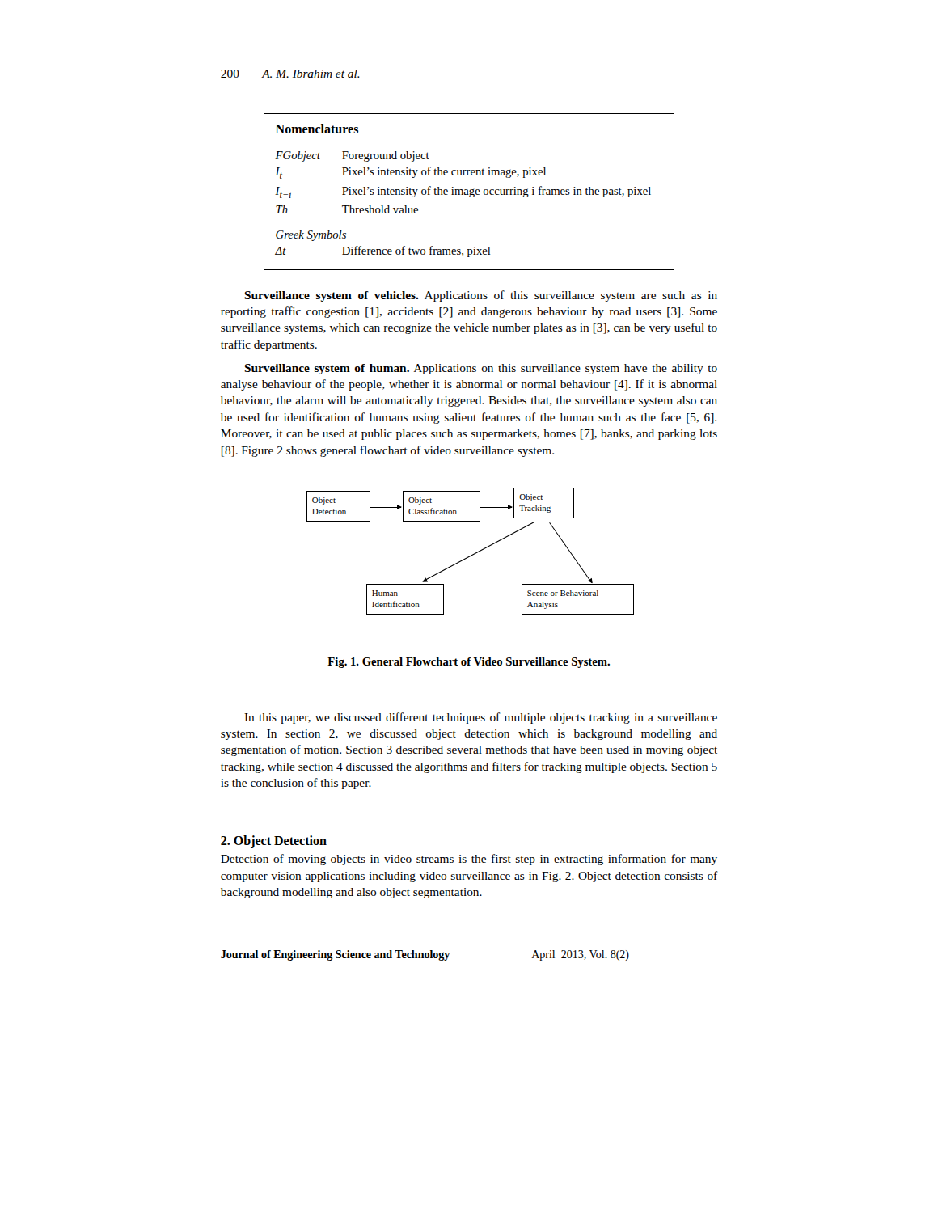200 A. M. Ibrahim et al.
Nomenclatures
| FGobject | Foreground object |
| I t | Pixel’s intensity of the current image, pixel |
| I t−i | Pixel’s intensity of the image occurring i frames in the past, pixel |
| Th | Threshold value |
Greek Symbols
| Δt | Difference of two frames, pixel |
Surveillance system of vehicles. Applications of this surveillance system are such as in reporting traffic congestion [1], accidents [2] and dangerous behaviour by road users [3]. Some surveillance systems, which can recognize the vehicle number plates as in [3], can be very useful to traffic departments.
Surveillance system of human. Applications on this surveillance system have the ability to analyse behaviour of the people, whether it is abnormal or normal behaviour [4]. If it is abnormal behaviour, the alarm will be automatically triggered. Besides that, the surveillance system also can be used for identification of humans using salient features of the human such as the face [5, 6]. Moreover, it can be used at public places such as supermarkets, homes [7], banks, and parking lots [8]. Figure 2 shows general flowchart of video surveillance system.
Object
Detection
Object
Classification
Object
Tracking
Human
Identification
Scene or Behavioral
Analysis
Fig. 1. General Flowchart of Video Surveillance System.
In this paper, we discussed different techniques of multiple objects tracking in a surveillance system. In section 2, we discussed object detection which is background modelling and segmentation of motion. Section 3 described several methods that have been used in moving object tracking, while section 4 discussed the algorithms and filters for tracking multiple objects. Section 5 is the conclusion of this paper.
2. Object Detection
Detection of moving objects in video streams is the first step in extracting information for many computer vision applications including video surveillance as in Fig. 2. Object detection consists of background modelling and also object segmentation.
Journal of Engineering Science and Technology April 2013, Vol. 8(2)